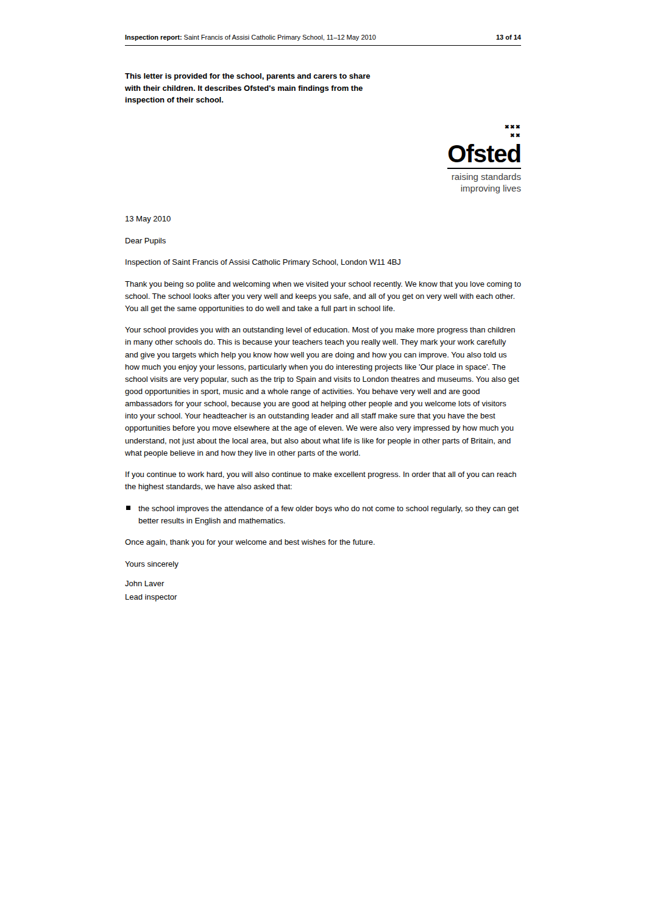Inspection report: Saint Francis of Assisi Catholic Primary School, 11–12 May 2010
13 of 14
This letter is provided for the school, parents and carers to share with their children. It describes Ofsted's main findings from the inspection of their school.
✖✖✖
✖✖
Ofsted
raising standards
improving lives
13 May 2010
Dear Pupils
Inspection of Saint Francis of Assisi Catholic Primary School, London W11 4BJ
Thank you being so polite and welcoming when we visited your school recently. We know that you love coming to school. The school looks after you very well and keeps you safe, and all of you get on very well with each other. You all get the same opportunities to do well and take a full part in school life.
Your school provides you with an outstanding level of education. Most of you make more progress than children in many other schools do. This is because your teachers teach you really well. They mark your work carefully and give you targets which help you know how well you are doing and how you can improve. You also told us how much you enjoy your lessons, particularly when you do interesting projects like 'Our place in space'. The school visits are very popular, such as the trip to Spain and visits to London theatres and museums. You also get good opportunities in sport, music and a whole range of activities. You behave very well and are good ambassadors for your school, because you are good at helping other people and you welcome lots of visitors into your school. Your headteacher is an outstanding leader and all staff make sure that you have the best opportunities before you move elsewhere at the age of eleven. We were also very impressed by how much you understand, not just about the local area, but also about what life is like for people in other parts of Britain, and what people believe in and how they live in other parts of the world.
If you continue to work hard, you will also continue to make excellent progress. In order that all of you can reach the highest standards, we have also asked that:
the school improves the attendance of a few older boys who do not come to school regularly, so they can get better results in English and mathematics.
Once again, thank you for your welcome and best wishes for the future.
Yours sincerely
John Laver
Lead inspector